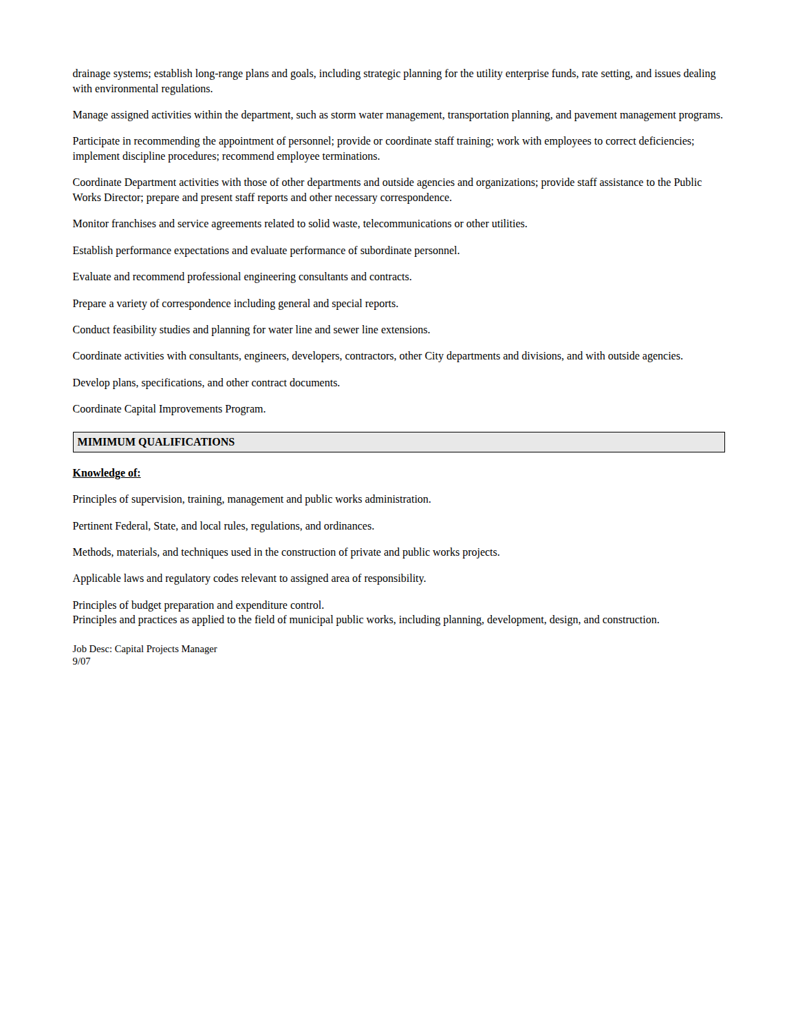drainage systems; establish long-range plans and goals, including strategic planning for the utility enterprise funds, rate setting, and issues dealing with environmental regulations.
Manage assigned activities within the department, such as storm water management, transportation planning, and pavement management programs.
Participate in recommending the appointment of personnel; provide or coordinate staff training; work with employees to correct deficiencies; implement discipline procedures; recommend employee terminations.
Coordinate Department activities with those of other departments and outside agencies and organizations; provide staff assistance to the Public Works Director; prepare and present staff reports and other necessary correspondence.
Monitor franchises and service agreements related to solid waste, telecommunications or other utilities.
Establish performance expectations and evaluate performance of subordinate personnel.
Evaluate and recommend professional engineering consultants and contracts.
Prepare a variety of correspondence including general and special reports.
Conduct feasibility studies and planning for water line and sewer line extensions.
Coordinate activities with consultants, engineers, developers, contractors, other City departments and divisions, and with outside agencies.
Develop plans, specifications, and other contract documents.
Coordinate Capital Improvements Program.
MIMIMUM QUALIFICATIONS
Knowledge of:
Principles of supervision, training, management and public works administration.
Pertinent Federal, State, and local rules, regulations, and ordinances.
Methods, materials, and techniques used in the construction of private and public works projects.
Applicable laws and regulatory codes relevant to assigned area of responsibility.
Principles of budget preparation and expenditure control.
Principles and practices as applied to the field of municipal public works, including planning, development, design, and construction.
Job Desc: Capital Projects Manager
9/07